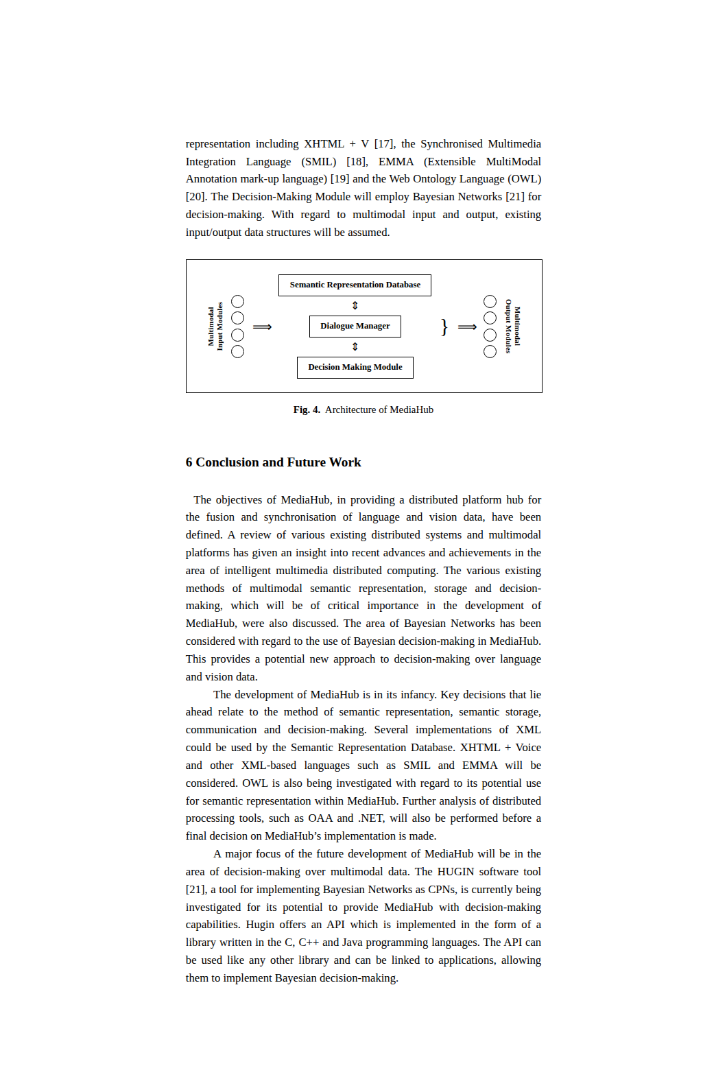representation including XHTML + V [17], the Synchronised Multimedia Integration Language (SMIL) [18], EMMA (Extensible MultiModal Annotation mark-up language) [19] and the Web Ontology Language (OWL) [20]. The Decision-Making Module will employ Bayesian Networks [21] for decision-making. With regard to multimodal input and output, existing input/output data structures will be assumed.
Multimodal
Input Modules
⟹
Semantic Representation Database
⇕
Dialogue Manager
⇕
Decision Making Module
}
⟹
Multimodal
Output Modules
Fig. 4. Architecture of MediaHub
6 Conclusion and Future Work
The objectives of MediaHub, in providing a distributed platform hub for the fusion and synchronisation of language and vision data, have been defined. A review of various existing distributed systems and multimodal platforms has given an insight into recent advances and achievements in the area of intelligent multimedia distributed computing. The various existing methods of multimodal semantic representation, storage and decision-making, which will be of critical importance in the development of MediaHub, were also discussed. The area of Bayesian Networks has been considered with regard to the use of Bayesian decision-making in MediaHub. This provides a potential new approach to decision-making over language and vision data.
The development of MediaHub is in its infancy. Key decisions that lie ahead relate to the method of semantic representation, semantic storage, communication and decision-making. Several implementations of XML could be used by the Semantic Representation Database. XHTML + Voice and other XML-based languages such as SMIL and EMMA will be considered. OWL is also being investigated with regard to its potential use for semantic representation within MediaHub. Further analysis of distributed processing tools, such as OAA and .NET, will also be performed before a final decision on MediaHub’s implementation is made.
A major focus of the future development of MediaHub will be in the area of decision-making over multimodal data. The HUGIN software tool [21], a tool for implementing Bayesian Networks as CPNs, is currently being investigated for its potential to provide MediaHub with decision-making capabilities. Hugin offers an API which is implemented in the form of a library written in the C, C++ and Java programming languages. The API can be used like any other library and can be linked to applications, allowing them to implement Bayesian decision-making.